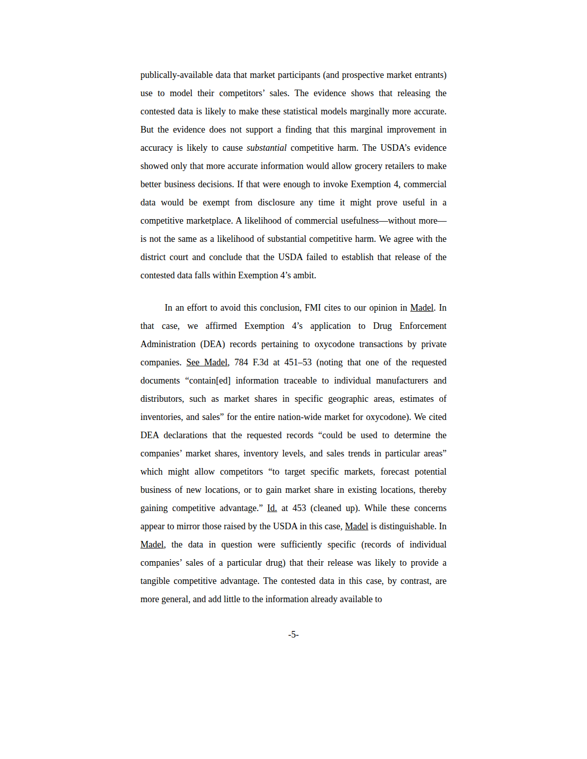publically-available data that market participants (and prospective market entrants) use to model their competitors’ sales. The evidence shows that releasing the contested data is likely to make these statistical models marginally more accurate. But the evidence does not support a finding that this marginal improvement in accuracy is likely to cause substantial competitive harm. The USDA’s evidence showed only that more accurate information would allow grocery retailers to make better business decisions. If that were enough to invoke Exemption 4, commercial data would be exempt from disclosure any time it might prove useful in a competitive marketplace. A likelihood of commercial usefulness—without more—is not the same as a likelihood of substantial competitive harm. We agree with the district court and conclude that the USDA failed to establish that release of the contested data falls within Exemption 4’s ambit.
In an effort to avoid this conclusion, FMI cites to our opinion in Madel. In that case, we affirmed Exemption 4’s application to Drug Enforcement Administration (DEA) records pertaining to oxycodone transactions by private companies. See Madel, 784 F.3d at 451–53 (noting that one of the requested documents “contain[ed] information traceable to individual manufacturers and distributors, such as market shares in specific geographic areas, estimates of inventories, and sales” for the entire nation-wide market for oxycodone). We cited DEA declarations that the requested records “could be used to determine the companies’ market shares, inventory levels, and sales trends in particular areas” which might allow competitors “to target specific markets, forecast potential business of new locations, or to gain market share in existing locations, thereby gaining competitive advantage.” Id. at 453 (cleaned up). While these concerns appear to mirror those raised by the USDA in this case, Madel is distinguishable. In Madel, the data in question were sufficiently specific (records of individual companies’ sales of a particular drug) that their release was likely to provide a tangible competitive advantage. The contested data in this case, by contrast, are more general, and add little to the information already available to
-5-